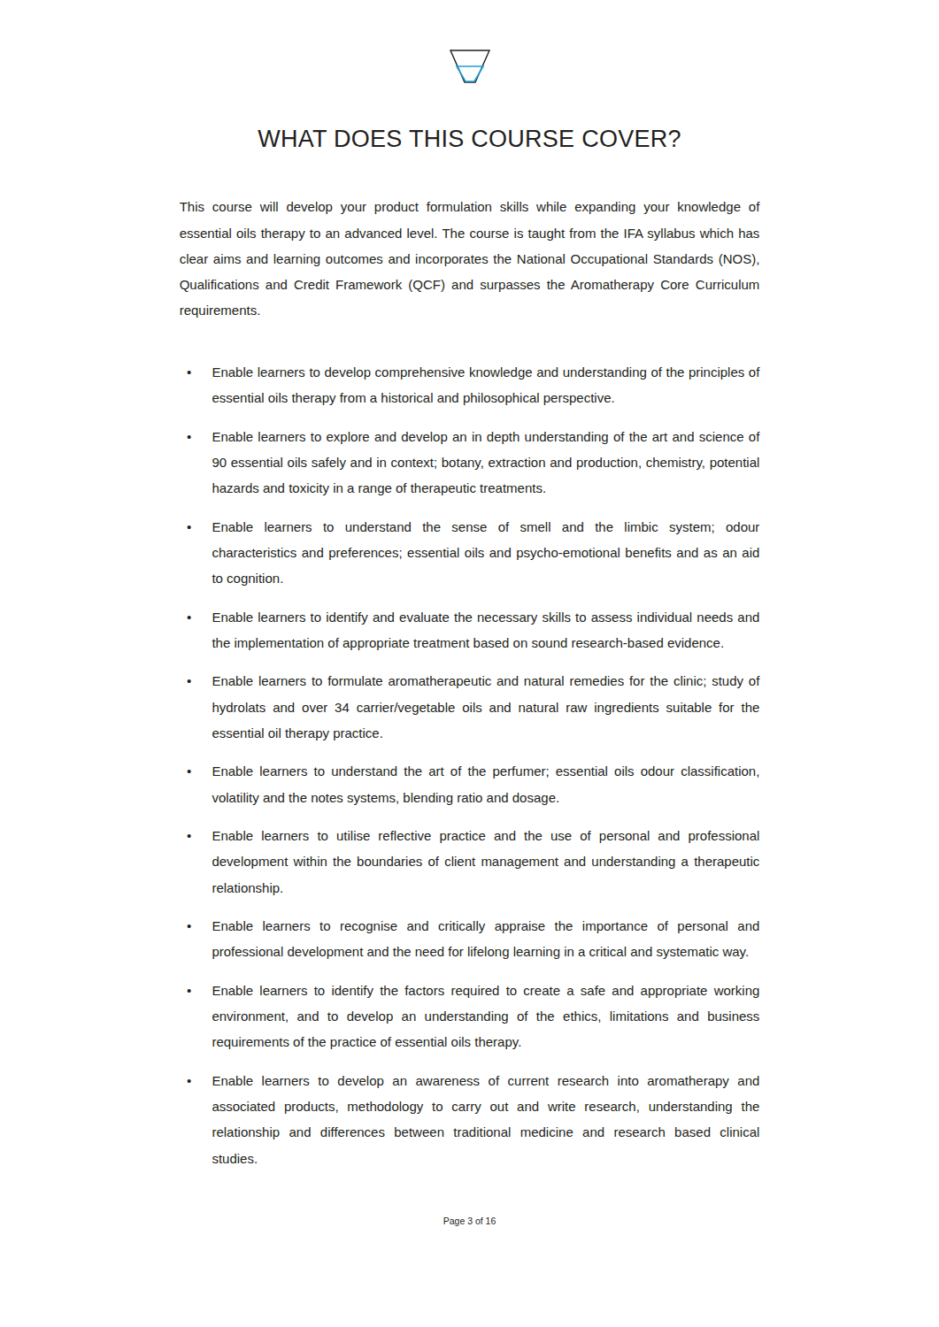WHAT DOES THIS COURSE COVER?
This course will develop your product formulation skills while expanding your knowledge of essential oils therapy to an advanced level. The course is taught from the IFA syllabus which has clear aims and learning outcomes and incorporates the National Occupational Standards (NOS), Qualifications and Credit Framework (QCF) and surpasses the Aromatherapy Core Curriculum requirements.
Enable learners to develop comprehensive knowledge and understanding of the principles of essential oils therapy from a historical and philosophical perspective.
Enable learners to explore and develop an in depth understanding of the art and science of 90 essential oils safely and in context; botany, extraction and production, chemistry, potential hazards and toxicity in a range of therapeutic treatments.
Enable learners to understand the sense of smell and the limbic system; odour characteristics and preferences; essential oils and psycho-emotional benefits and as an aid to cognition.
Enable learners to identify and evaluate the necessary skills to assess individual needs and the implementation of appropriate treatment based on sound research-based evidence.
Enable learners to formulate aromatherapeutic and natural remedies for the clinic; study of hydrolats and over 34 carrier/vegetable oils and natural raw ingredients suitable for the essential oil therapy practice.
Enable learners to understand the art of the perfumer; essential oils odour classification, volatility and the notes systems, blending ratio and dosage.
Enable learners to utilise reflective practice and the use of personal and professional development within the boundaries of client management and understanding a therapeutic relationship.
Enable learners to recognise and critically appraise the importance of personal and professional development and the need for lifelong learning in a critical and systematic way.
Enable learners to identify the factors required to create a safe and appropriate working environment, and to develop an understanding of the ethics, limitations and business requirements of the practice of essential oils therapy.
Enable learners to develop an awareness of current research into aromatherapy and associated products, methodology to carry out and write research, understanding the relationship and differences between traditional medicine and research based clinical studies.
Page 3 of 16